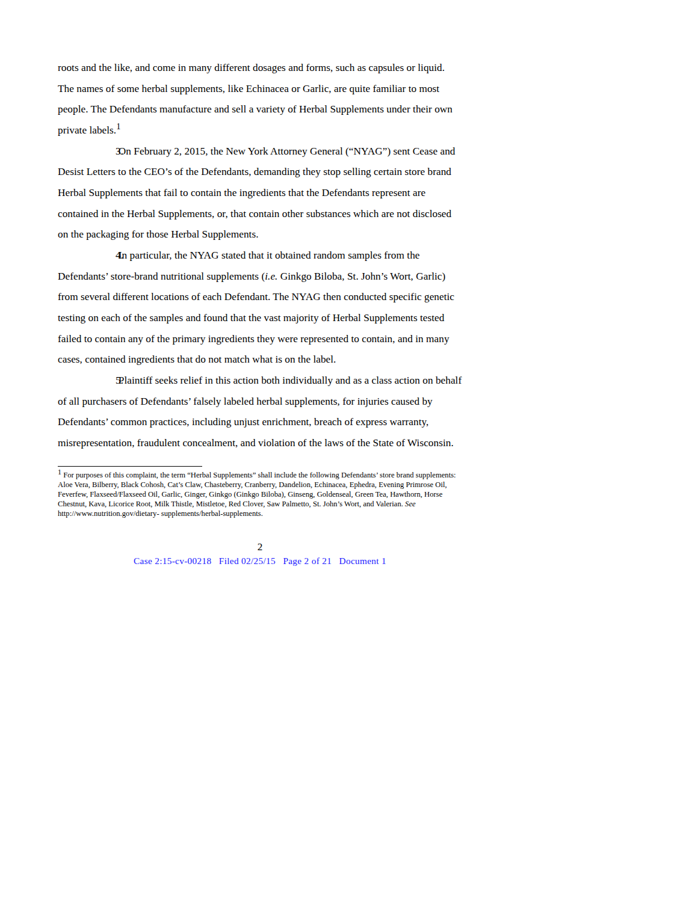roots and the like, and come in many different dosages and forms, such as capsules or liquid. The names of some herbal supplements, like Echinacea or Garlic, are quite familiar to most people. The Defendants manufacture and sell a variety of Herbal Supplements under their own private labels.1
3. On February 2, 2015, the New York Attorney General (“NYAG”) sent Cease and Desist Letters to the CEO’s of the Defendants, demanding they stop selling certain store brand Herbal Supplements that fail to contain the ingredients that the Defendants represent are contained in the Herbal Supplements, or, that contain other substances which are not disclosed on the packaging for those Herbal Supplements.
4. In particular, the NYAG stated that it obtained random samples from the Defendants’ store-brand nutritional supplements (i.e. Ginkgo Biloba, St. John’s Wort, Garlic) from several different locations of each Defendant. The NYAG then conducted specific genetic testing on each of the samples and found that the vast majority of Herbal Supplements tested failed to contain any of the primary ingredients they were represented to contain, and in many cases, contained ingredients that do not match what is on the label.
5. Plaintiff seeks relief in this action both individually and as a class action on behalf of all purchasers of Defendants’ falsely labeled herbal supplements, for injuries caused by Defendants’ common practices, including unjust enrichment, breach of express warranty, misrepresentation, fraudulent concealment, and violation of the laws of the State of Wisconsin.
1 For purposes of this complaint, the term “Herbal Supplements” shall include the following Defendants’ store brand supplements: Aloe Vera, Bilberry, Black Cohosh, Cat’s Claw, Chasteberry, Cranberry, Dandelion, Echinacea, Ephedra, Evening Primrose Oil, Feverfew, Flaxseed/Flaxseed Oil, Garlic, Ginger, Ginkgo (Ginkgo Biloba), Ginseng, Goldenseal, Green Tea, Hawthorn, Horse Chestnut, Kava, Licorice Root, Milk Thistle, Mistletoe, Red Clover, Saw Palmetto, St. John’s Wort, and Valerian. See http://www.nutrition.gov/dietary- supplements/herbal-supplements.
2
Case 2:15-cv-00218 Filed 02/25/15 Page 2 of 21 Document 1